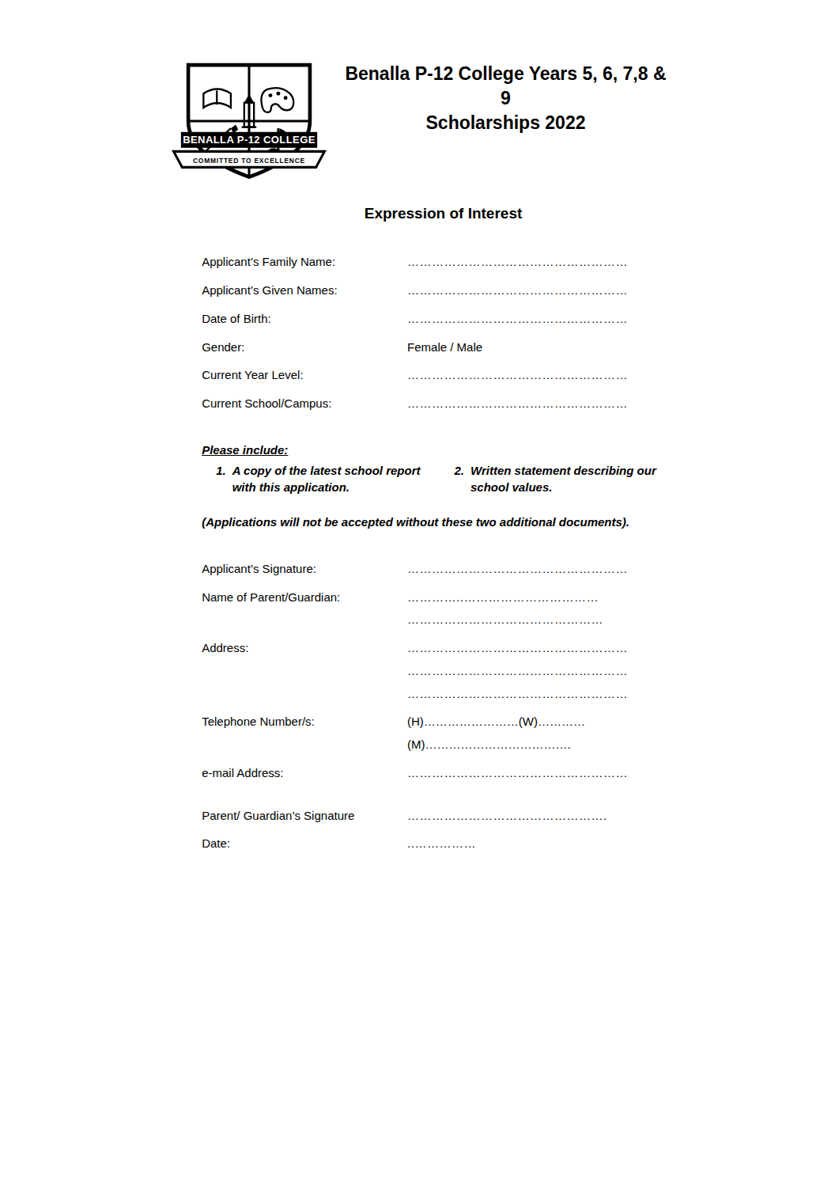BENALLA P-12 COLLEGE COMMITTED TO EXCELLENCE
Benalla P-12 College Years 5, 6, 7,8 & 9
Scholarships 2022
Expression of Interest
| Applicant’s Family Name: | ……………………………………………… |
| Applicant’s Given Names: | ……………………………………………… |
| Date of Birth: | ……………………………………………… |
| Gender: | Female / Male |
| Current Year Level: | ……………………………………………… |
| Current School/Campus: | ……………………………………………… |
Please include:
1. A copy of the latest school report with this application.
2. Written statement describing our school values.
(Applications will not be accepted without these two additional documents).
| Applicant’s Signature: | ……………………………………………… |
| Name of Parent/Guardian: | …………..…………………………… |
| | ………………………………………… |
| Address: | ……………………………………………… |
| | ……………………………………………… |
| | ……………………………………………… |
| Telephone Number/s: | (H)……………………(W)………… |
| | (M)………………………………. |
| e-mail Address: | ……………………………………………… |
| Parent/ Guardian’s Signature | …………………………………………. |
| Date: | ..…………… |